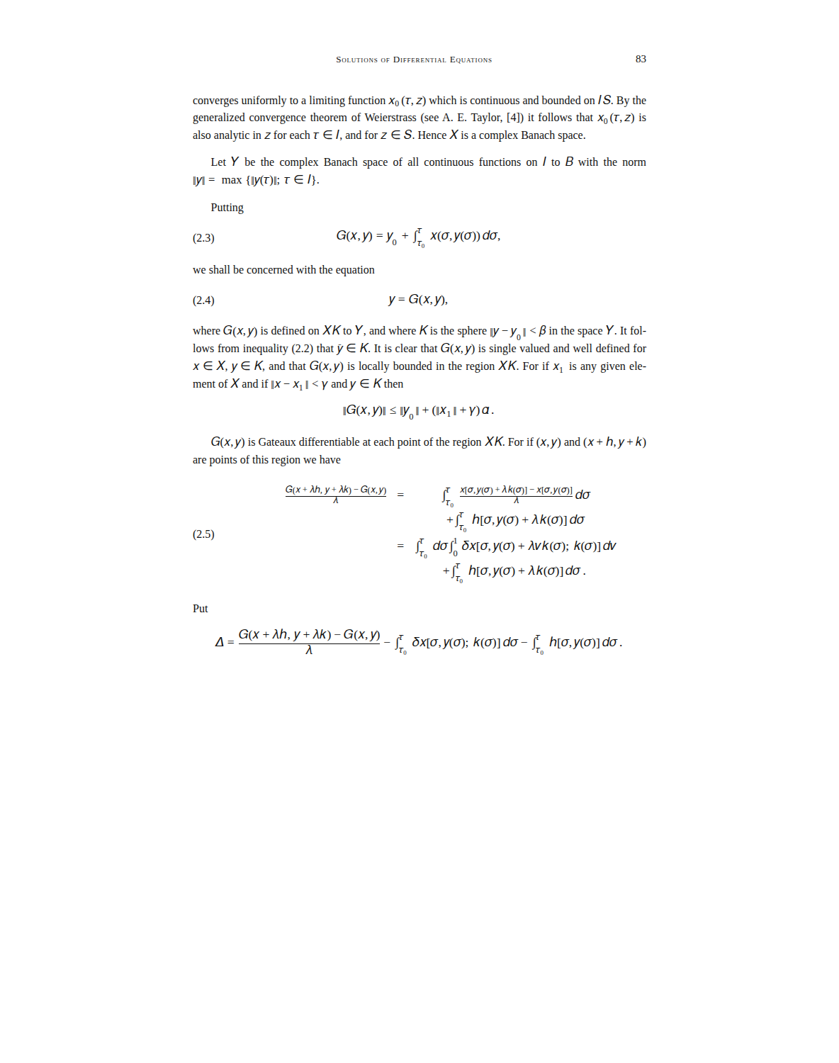Solutions of Differential Equations 83
converges uniformly to a limiting function x0(τ,z) which is continuous and bounded on IS. By the generalized convergence theorem of Weierstrass (see A. E. Taylor, [4]) it follows that x0(τ,z) is also analytic in z for each τ∈I, and for z∈S. Hence X is a complex Banach space.
Let Y be the complex Banach space of all continuous functions on I to B with the norm ‖y‖=max{‖y(τ)‖;τ∈I}.
Putting
(2.3) G(x,y) = y0 + ∫ τ0 τ x(σ,y(σ)) dσ,
we shall be concerned with the equation
(2.4) y=G(x,y),
where G(x,y) is defined on XK to Y, and where K is the sphere ‖y−y0‖<β in the space Y. It follows from inequality (2.2) that ȳ∈K. It is clear that G(x,y) is single valued and well defined for x∈X, y∈K, and that G(x,y) is locally bounded in the region XK. For if x1 is any given element of X and if ‖x−x1‖<γ and y∈K then
‖G(x,y)‖ ≤ ‖y0‖ + (‖x1‖+γ) α.
G(x,y) is Gateaux differentiable at each point of the region XK. For if (x,y) and (x+h,y+k) are points of this region we have
(2.5) G(x+λh,y+λk) − G(x,y) λ = ∫ τ0 τ x[σ,y(σ)+λk(σ)] − x[σ,y(σ)] λ dσ + ∫ τ0 τ h[σ,y(σ)+λk(σ)] dσ = ∫ τ0 τ dσ ∫ 0 1 δx[σ,y(σ)+λνk(σ);k(σ)] dν + ∫ τ0 τ h[σ,y(σ)+λk(σ)] dσ.
Put
Δ = G(x+λh,y+λk) − G(x,y) λ − ∫ τ0 τ δx[σ,y(σ);k(σ)] dσ − ∫ τ0 τ h[σ,y(σ)] dσ.